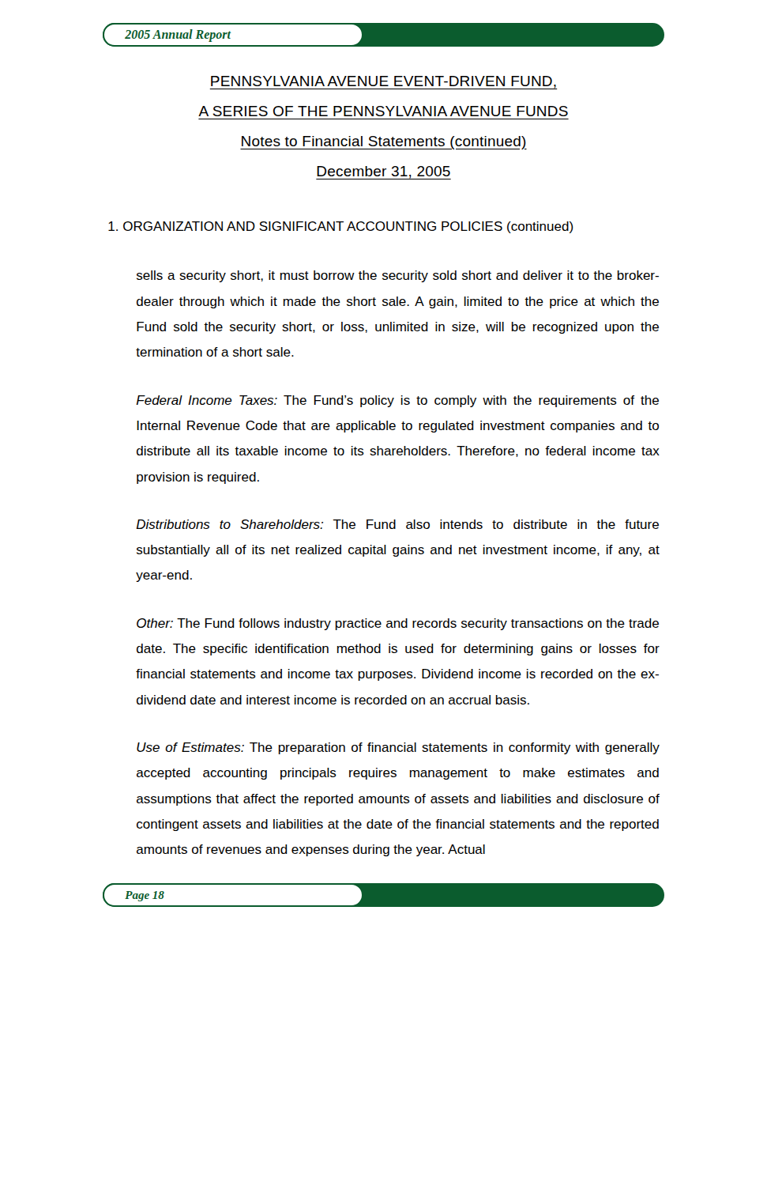2005 Annual Report
PENNSYLVANIA AVENUE EVENT-DRIVEN FUND,
A SERIES OF THE PENNSYLVANIA AVENUE FUNDS
Notes to Financial Statements (continued)
December 31, 2005
1. ORGANIZATION AND SIGNIFICANT ACCOUNTING POLICIES (continued)
sells a security short, it must borrow the security sold short and deliver it to the broker-dealer through which it made the short sale. A gain, limited to the price at which the Fund sold the security short, or loss, unlimited in size, will be recognized upon the termination of a short sale.
Federal Income Taxes: The Fund’s policy is to comply with the requirements of the Internal Revenue Code that are applicable to regulated investment companies and to distribute all its taxable income to its shareholders. Therefore, no federal income tax provision is required.
Distributions to Shareholders: The Fund also intends to distribute in the future substantially all of its net realized capital gains and net investment income, if any, at year-end.
Other: The Fund follows industry practice and records security transactions on the trade date. The specific identification method is used for determining gains or losses for financial statements and income tax purposes. Dividend income is recorded on the ex-dividend date and interest income is recorded on an accrual basis.
Use of Estimates: The preparation of financial statements in conformity with generally accepted accounting principals requires management to make estimates and assumptions that affect the reported amounts of assets and liabilities and disclosure of contingent assets and liabilities at the date of the financial statements and the reported amounts of revenues and expenses during the year. Actual
Page 18